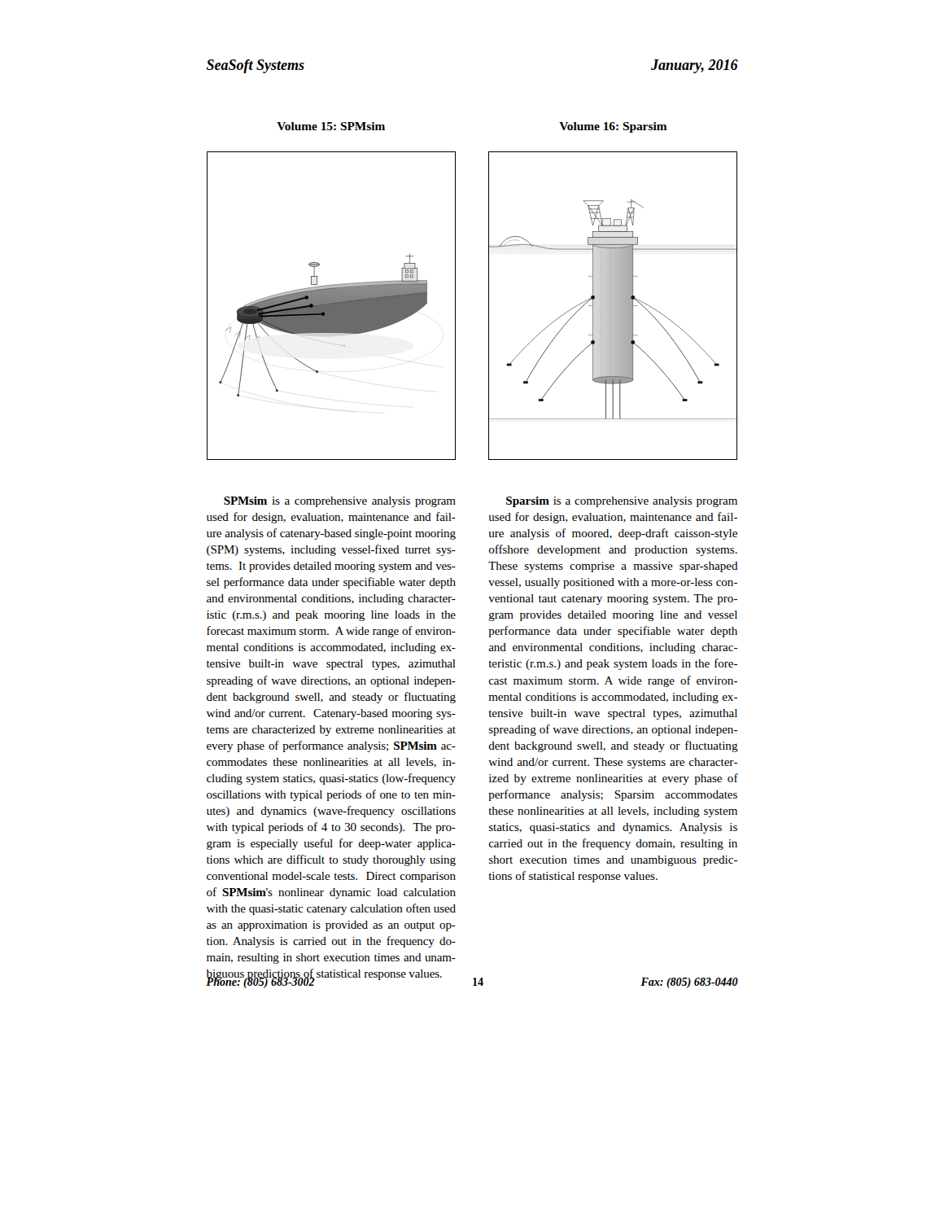SeaSoft Systems
January, 2016
Volume 15: SPMsim
SPMsim is a comprehensive analysis program used for design, evaluation, maintenance and failure analysis of catenary-based single-point mooring (SPM) systems, including vessel-fixed turret systems. It provides detailed mooring system and vessel performance data under specifiable water depth and environmental conditions, including characteristic (r.m.s.) and peak mooring line loads in the forecast maximum storm. A wide range of environmental conditions is accommodated, including extensive built-in wave spectral types, azimuthal spreading of wave directions, an optional independent background swell, and steady or fluctuating wind and/or current. Catenary-based mooring systems are characterized by extreme nonlinearities at every phase of performance analysis; SPMsim accommodates these nonlinearities at all levels, including system statics, quasi-statics (low-frequency oscillations with typical periods of one to ten minutes) and dynamics (wave-frequency oscillations with typical periods of 4 to 30 seconds). The program is especially useful for deep-water applications which are difficult to study thoroughly using conventional model-scale tests. Direct comparison of SPMsim's nonlinear dynamic load calculation with the quasi-static catenary calculation often used as an approximation is provided as an output option. Analysis is carried out in the frequency domain, resulting in short execution times and unambiguous predictions of statistical response values.
Volume 16: Sparsim
Sparsim is a comprehensive analysis program used for design, evaluation, maintenance and failure analysis of moored, deep-draft caisson-style offshore development and production systems. These systems comprise a massive spar-shaped vessel, usually positioned with a more-or-less conventional taut catenary mooring system. The program provides detailed mooring line and vessel performance data under specifiable water depth and environmental conditions, including characteristic (r.m.s.) and peak system loads in the forecast maximum storm. A wide range of environmental conditions is accommodated, including extensive built-in wave spectral types, azimuthal spreading of wave directions, an optional independent background swell, and steady or fluctuating wind and/or current. These systems are characterized by extreme nonlinearities at every phase of performance analysis; Sparsim accommodates these nonlinearities at all levels, including system statics, quasi-statics and dynamics. Analysis is carried out in the frequency domain, resulting in short execution times and unambiguous predictions of statistical response values.
Phone: (805) 683-3002
14
Fax: (805) 683-0440